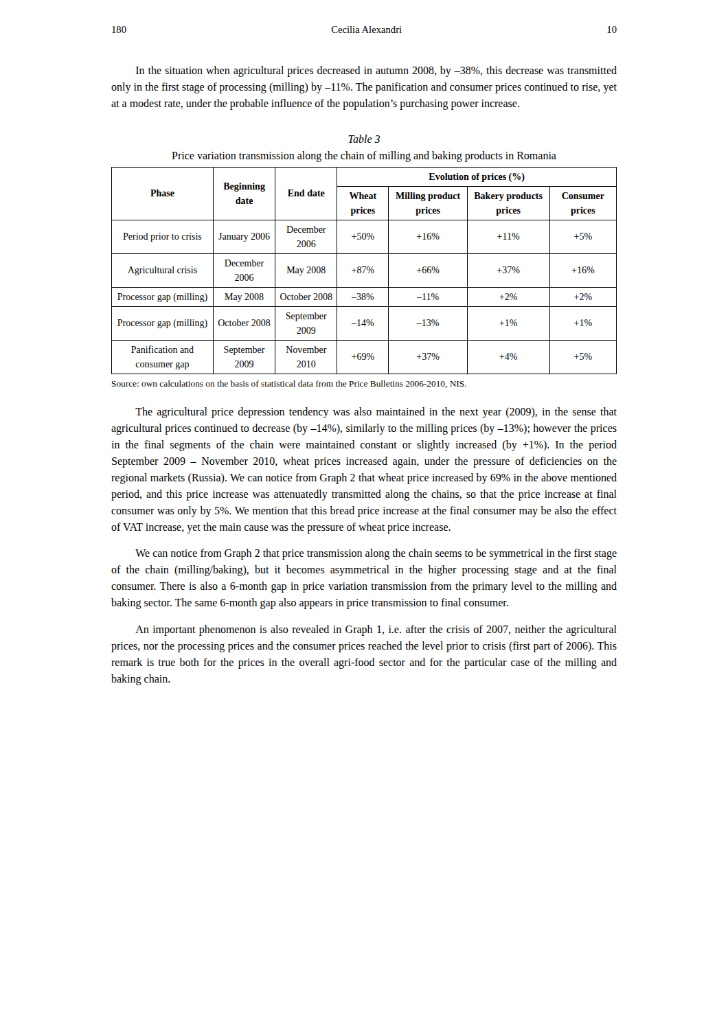180 Cecilia Alexandri 10
In the situation when agricultural prices decreased in autumn 2008, by –38%, this decrease was transmitted only in the first stage of processing (milling) by –11%. The panification and consumer prices continued to rise, yet at a modest rate, under the probable influence of the population’s purchasing power increase.
Table 3 Price variation transmission along the chain of milling and baking products in Romania
| Phase | Beginning date | End date | Evolution of prices (%) |
| --- | --- | --- | --- |
| Wheat prices | Milling product prices | Bakery products prices | Consumer prices |
| Period prior to crisis | January 2006 | December 2006 | +50% | +16% | +11% | +5% |
| Agricultural crisis | December 2006 | May 2008 | +87% | +66% | +37% | +16% |
| Processor gap (milling) | May 2008 | October 2008 | –38% | –11% | +2% | +2% |
| Processor gap (milling) | October 2008 | September 2009 | –14% | –13% | +1% | +1% |
| Panification and consumer gap | September 2009 | November 2010 | +69% | +37% | +4% | +5% |
Source: own calculations on the basis of statistical data from the Price Bulletins 2006-2010, NIS.
The agricultural price depression tendency was also maintained in the next year (2009), in the sense that agricultural prices continued to decrease (by –14%), similarly to the milling prices (by –13%); however the prices in the final segments of the chain were maintained constant or slightly increased (by +1%). In the period September 2009 – November 2010, wheat prices increased again, under the pressure of deficiencies on the regional markets (Russia). We can notice from Graph 2 that wheat price increased by 69% in the above mentioned period, and this price increase was attenuatedly transmitted along the chains, so that the price increase at final consumer was only by 5%. We mention that this bread price increase at the final consumer may be also the effect of VAT increase, yet the main cause was the pressure of wheat price increase.
We can notice from Graph 2 that price transmission along the chain seems to be symmetrical in the first stage of the chain (milling/baking), but it becomes asymmetrical in the higher processing stage and at the final consumer. There is also a 6-month gap in price variation transmission from the primary level to the milling and baking sector. The same 6-month gap also appears in price transmission to final consumer.
An important phenomenon is also revealed in Graph 1, i.e. after the crisis of 2007, neither the agricultural prices, nor the processing prices and the consumer prices reached the level prior to crisis (first part of 2006). This remark is true both for the prices in the overall agri-food sector and for the particular case of the milling and baking chain.